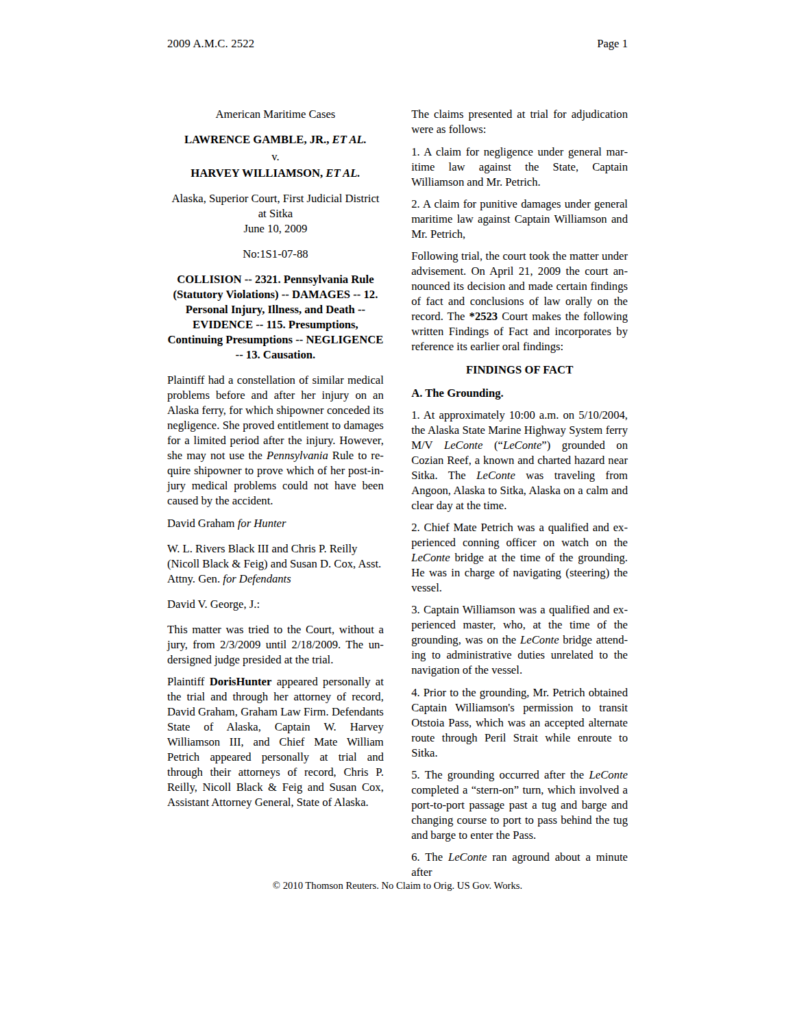2009 A.M.C. 2522 Page 1
American Maritime Cases
LAWRENCE GAMBLE, JR., ET AL.
v.
HARVEY WILLIAMSON, ET AL.
Alaska, Superior Court, First Judicial District at Sitka
June 10, 2009
No:1S1-07-88
COLLISION -- 2321. Pennsylvania Rule (Statutory Violations) -- DAMAGES -- 12. Personal Injury, Illness, and Death -- EVIDENCE -- 115. Presumptions, Continuing Presumptions -- NEGLIGENCE -- 13. Causation.
Plaintiff had a constellation of similar medical problems before and after her injury on an Alaska ferry, for which shipowner conceded its negligence. She proved entitlement to damages for a limited period after the injury. However, she may not use the Pennsylvania Rule to require shipowner to prove which of her post-injury medical problems could not have been caused by the accident.
David Graham for Hunter
W. L. Rivers Black III and Chris P. Reilly (Nicoll Black & Feig) and Susan D. Cox, Asst. Attny. Gen. for Defendants
David V. George, J.:
This matter was tried to the Court, without a jury, from 2/3/2009 until 2/18/2009. The undersigned judge presided at the trial.
Plaintiff DorisHunter appeared personally at the trial and through her attorney of record, David Graham, Graham Law Firm. Defendants State of Alaska, Captain W. Harvey Williamson III, and Chief Mate William Petrich appeared personally at trial and through their attorneys of record, Chris P. Reilly, Nicoll Black & Feig and Susan Cox, Assistant Attorney General, State of Alaska.
The claims presented at trial for adjudication were as follows:
1. A claim for negligence under general maritime law against the State, Captain Williamson and Mr. Petrich.
2. A claim for punitive damages under general maritime law against Captain Williamson and Mr. Petrich,
Following trial, the court took the matter under advisement. On April 21, 2009 the court announced its decision and made certain findings of fact and conclusions of law orally on the record. The *2523 Court makes the following written Findings of Fact and incorporates by reference its earlier oral findings:
FINDINGS OF FACT
A. The Grounding.
1. At approximately 10:00 a.m. on 5/10/2004, the Alaska State Marine Highway System ferry M/V LeConte (“LeConte”) grounded on Cozian Reef, a known and charted hazard near Sitka. The LeConte was traveling from Angoon, Alaska to Sitka, Alaska on a calm and clear day at the time.
2. Chief Mate Petrich was a qualified and experienced conning officer on watch on the LeConte bridge at the time of the grounding. He was in charge of navigating (steering) the vessel.
3. Captain Williamson was a qualified and experienced master, who, at the time of the grounding, was on the LeConte bridge attending to administrative duties unrelated to the navigation of the vessel.
4. Prior to the grounding, Mr. Petrich obtained Captain Williamson's permission to transit Otstoia Pass, which was an accepted alternate route through Peril Strait while enroute to Sitka.
5. The grounding occurred after the LeConte completed a “stern-on” turn, which involved a port-to-port passage past a tug and barge and changing course to port to pass behind the tug and barge to enter the Pass.
6. The LeConte ran aground about a minute after
© 2010 Thomson Reuters. No Claim to Orig. US Gov. Works.